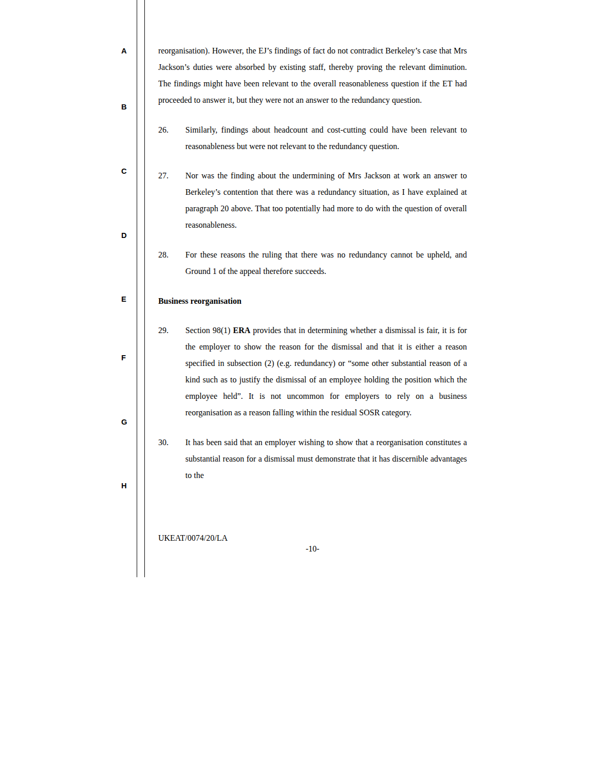A B C D E F G H
reorganisation). However, the EJ’s findings of fact do not contradict Berkeley’s case that Mrs Jackson’s duties were absorbed by existing staff, thereby proving the relevant diminution. The findings might have been relevant to the overall reasonableness question if the ET had proceeded to answer it, but they were not an answer to the redundancy question.
26. Similarly, findings about headcount and cost-cutting could have been relevant to reasonableness but were not relevant to the redundancy question.
27. Nor was the finding about the undermining of Mrs Jackson at work an answer to Berkeley’s contention that there was a redundancy situation, as I have explained at paragraph 20 above. That too potentially had more to do with the question of overall reasonableness.
28. For these reasons the ruling that there was no redundancy cannot be upheld, and Ground 1 of the appeal therefore succeeds.
Business reorganisation
29. Section 98(1) ERA provides that in determining whether a dismissal is fair, it is for the employer to show the reason for the dismissal and that it is either a reason specified in subsection (2) (e.g. redundancy) or “some other substantial reason of a kind such as to justify the dismissal of an employee holding the position which the employee held”. It is not uncommon for employers to rely on a business reorganisation as a reason falling within the residual SOSR category.
30. It has been said that an employer wishing to show that a reorganisation constitutes a substantial reason for a dismissal must demonstrate that it has discernible advantages to the
UKEAT/0074/20/LA
-10-